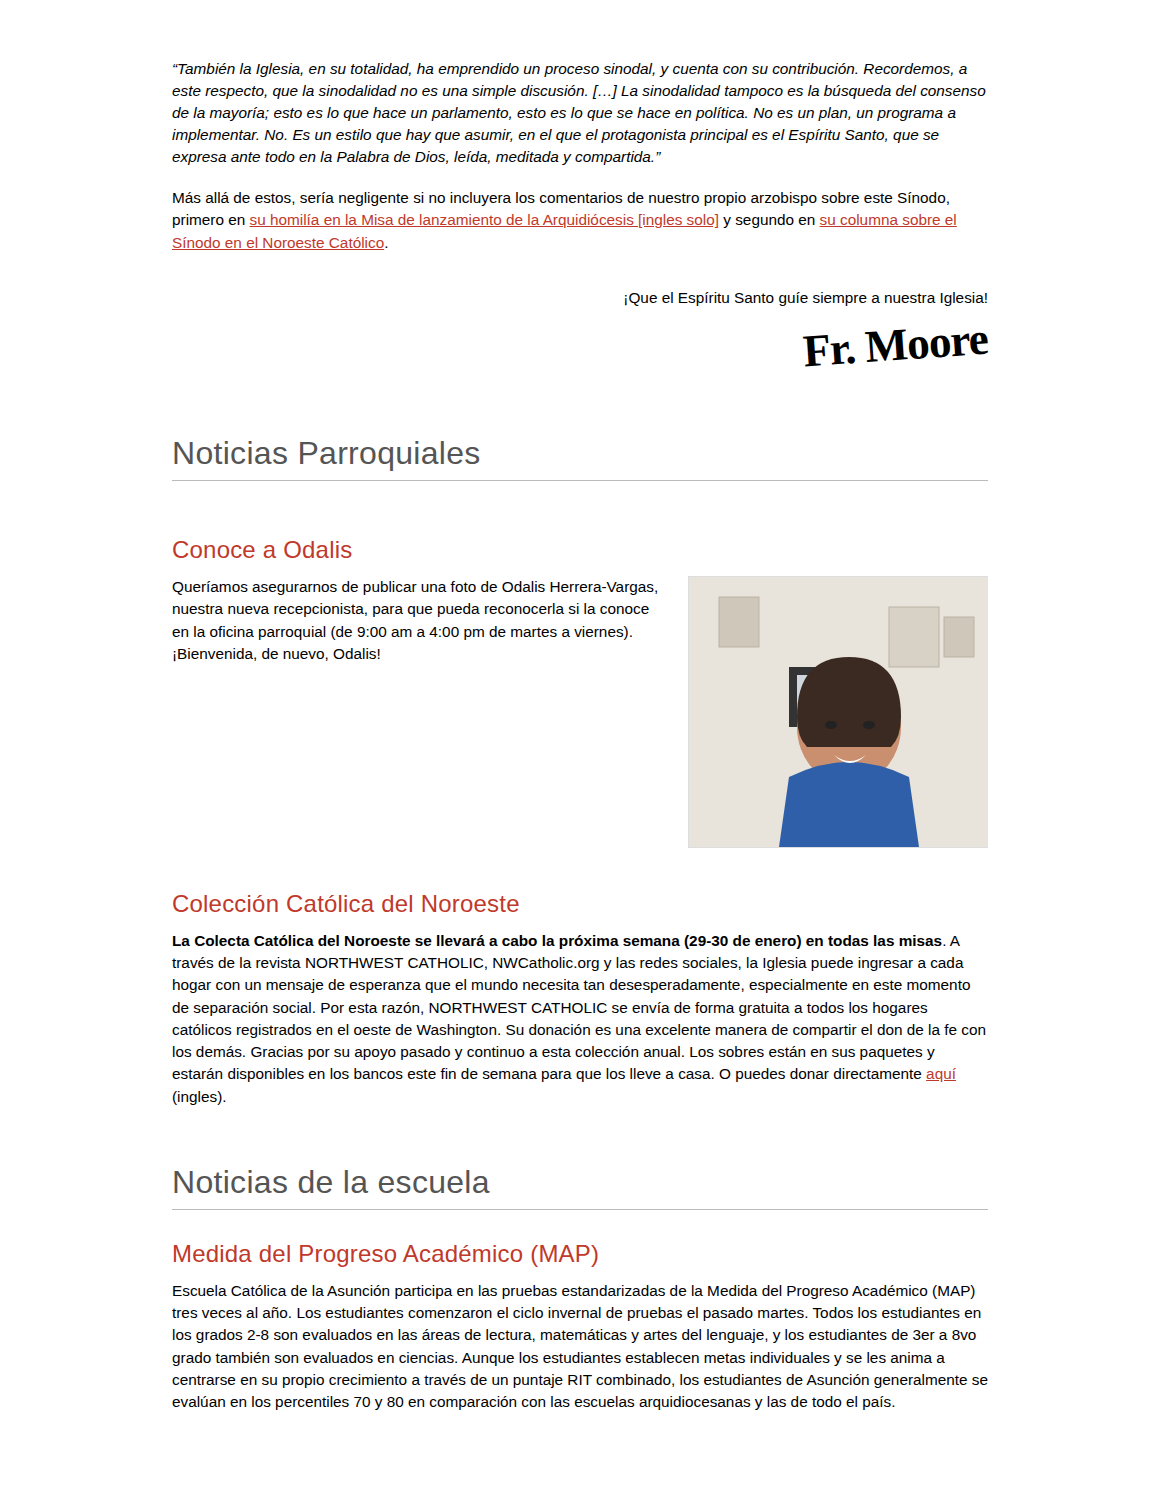“También la Iglesia, en su totalidad, ha emprendido un proceso sinodal, y cuenta con su contribución. Recordemos, a este respecto, que la sinodalidad no es una simple discusión. […] La sinodalidad tampoco es la búsqueda del consenso de la mayoría; esto es lo que hace un parlamento, esto es lo que se hace en política. No es un plan, un programa a implementar. No. Es un estilo que hay que asumir, en el que el protagonista principal es el Espíritu Santo, que se expresa ante todo en la Palabra de Dios, leída, meditada y compartida.”
Más allá de estos, sería negligente si no incluyera los comentarios de nuestro propio arzobispo sobre este Sínodo, primero en su homilía en la Misa de lanzamiento de la Arquidiócesis [ingles solo] y segundo en su columna sobre el Sínodo en el Noroeste Católico.
¡Que el Espíritu Santo guíe siempre a nuestra Iglesia!
Fr. Moore
Noticias Parroquiales
Conoce a Odalis
Queríamos asegurarnos de publicar una foto de Odalis Herrera-Vargas, nuestra nueva recepcionista, para que pueda reconocerla si la conoce en la oficina parroquial (de 9:00 am a 4:00 pm de martes a viernes). ¡Bienvenida, de nuevo, Odalis!
Colección Católica del Noroeste
La Colecta Católica del Noroeste se llevará a cabo la próxima semana (29-30 de enero) en todas las misas. A través de la revista NORTHWEST CATHOLIC, NWCatholic.org y las redes sociales, la Iglesia puede ingresar a cada hogar con un mensaje de esperanza que el mundo necesita tan desesperadamente, especialmente en este momento de separación social. Por esta razón, NORTHWEST CATHOLIC se envía de forma gratuita a todos los hogares católicos registrados en el oeste de Washington. Su donación es una excelente manera de compartir el don de la fe con los demás. Gracias por su apoyo pasado y continuo a esta colección anual. Los sobres están en sus paquetes y estarán disponibles en los bancos este fin de semana para que los lleve a casa. O puedes donar directamente aquí (ingles).
Noticias de la escuela
Medida del Progreso Académico (MAP)
Escuela Católica de la Asunción participa en las pruebas estandarizadas de la Medida del Progreso Académico (MAP) tres veces al año. Los estudiantes comenzaron el ciclo invernal de pruebas el pasado martes. Todos los estudiantes en los grados 2-8 son evaluados en las áreas de lectura, matemáticas y artes del lenguaje, y los estudiantes de 3er a 8vo grado también son evaluados en ciencias. Aunque los estudiantes establecen metas individuales y se les anima a centrarse en su propio crecimiento a través de un puntaje RIT combinado, los estudiantes de Asunción generalmente se evalúan en los percentiles 70 y 80 en comparación con las escuelas arquidiocesanas y las de todo el país.